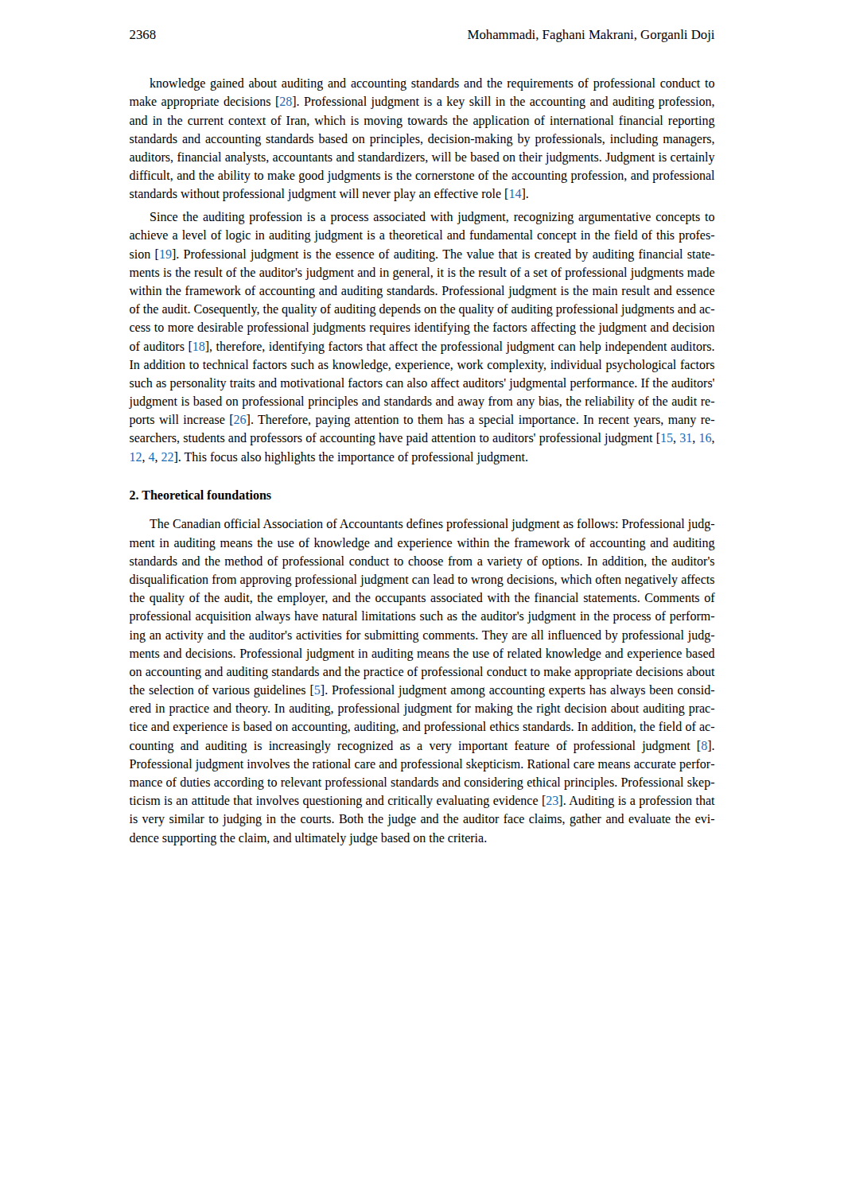2368 Mohammadi, Faghani Makrani, Gorganli Doji
knowledge gained about auditing and accounting standards and the requirements of professional conduct to make appropriate decisions [28]. Professional judgment is a key skill in the accounting and auditing profession, and in the current context of Iran, which is moving towards the application of international financial reporting standards and accounting standards based on principles, decision-making by professionals, including managers, auditors, financial analysts, accountants and standardizers, will be based on their judgments. Judgment is certainly difficult, and the ability to make good judgments is the cornerstone of the accounting profession, and professional standards without professional judgment will never play an effective role [14].
Since the auditing profession is a process associated with judgment, recognizing argumentative concepts to achieve a level of logic in auditing judgment is a theoretical and fundamental concept in the field of this profession [19]. Professional judgment is the essence of auditing. The value that is created by auditing financial statements is the result of the auditor's judgment and in general, it is the result of a set of professional judgments made within the framework of accounting and auditing standards. Professional judgment is the main result and essence of the audit. Cosequently, the quality of auditing depends on the quality of auditing professional judgments and access to more desirable professional judgments requires identifying the factors affecting the judgment and decision of auditors [18], therefore, identifying factors that affect the professional judgment can help independent auditors. In addition to technical factors such as knowledge, experience, work complexity, individual psychological factors such as personality traits and motivational factors can also affect auditors' judgmental performance. If the auditors' judgment is based on professional principles and standards and away from any bias, the reliability of the audit reports will increase [26]. Therefore, paying attention to them has a special importance. In recent years, many researchers, students and professors of accounting have paid attention to auditors' professional judgment [15, 31, 16, 12, 4, 22]. This focus also highlights the importance of professional judgment.
2. Theoretical foundations
The Canadian official Association of Accountants defines professional judgment as follows: Professional judgment in auditing means the use of knowledge and experience within the framework of accounting and auditing standards and the method of professional conduct to choose from a variety of options. In addition, the auditor's disqualification from approving professional judgment can lead to wrong decisions, which often negatively affects the quality of the audit, the employer, and the occupants associated with the financial statements. Comments of professional acquisition always have natural limitations such as the auditor's judgment in the process of performing an activity and the auditor's activities for submitting comments. They are all influenced by professional judgments and decisions. Professional judgment in auditing means the use of related knowledge and experience based on accounting and auditing standards and the practice of professional conduct to make appropriate decisions about the selection of various guidelines [5]. Professional judgment among accounting experts has always been considered in practice and theory. In auditing, professional judgment for making the right decision about auditing practice and experience is based on accounting, auditing, and professional ethics standards. In addition, the field of accounting and auditing is increasingly recognized as a very important feature of professional judgment [8]. Professional judgment involves the rational care and professional skepticism. Rational care means accurate performance of duties according to relevant professional standards and considering ethical principles. Professional skepticism is an attitude that involves questioning and critically evaluating evidence [23]. Auditing is a profession that is very similar to judging in the courts. Both the judge and the auditor face claims, gather and evaluate the evidence supporting the claim, and ultimately judge based on the criteria.